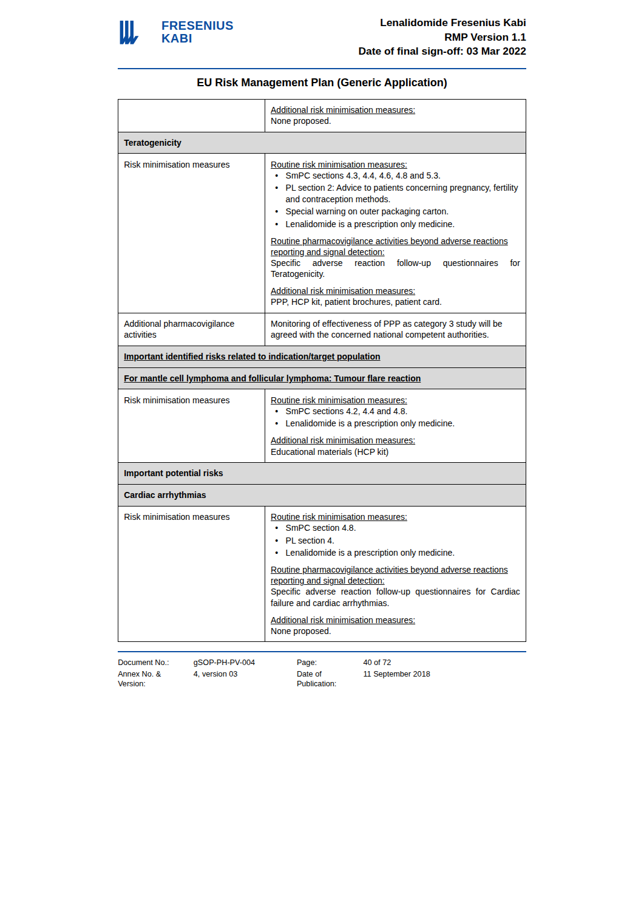FRESENIUS KABI
Lenalidomide Fresenius Kabi
RMP Version 1.1
Date of final sign-off: 03 Mar 2022
EU Risk Management Plan (Generic Application)
| | Additional risk minimisation measures: None proposed. |
| Teratogenicity |
| Risk minimisation measures | Routine risk minimisation measures: SmPC sections 4.3, 4.4, 4.6, 4.8 and 5.3. PL section 2: Advice to patients concerning pregnancy, fertility and contraception methods. Special warning on outer packaging carton. Lenalidomide is a prescription only medicine. Routine pharmacovigilance activities beyond adverse reactions reporting and signal detection: Specific adverse reaction follow-up questionnaires for Teratogenicity. Additional risk minimisation measures: PPP, HCP kit, patient brochures, patient card. |
| Additional pharmacovigilance activities | Monitoring of effectiveness of PPP as category 3 study will be agreed with the concerned national competent authorities. |
| Important identified risks related to indication/target population |
| For mantle cell lymphoma and follicular lymphoma: Tumour flare reaction |
| Risk minimisation measures | Routine risk minimisation measures: SmPC sections 4.2, 4.4 and 4.8. Lenalidomide is a prescription only medicine. Additional risk minimisation measures: Educational materials (HCP kit) |
| Important potential risks |
| Cardiac arrhythmias |
| Risk minimisation measures | Routine risk minimisation measures: SmPC section 4.8. PL section 4. Lenalidomide is a prescription only medicine. Routine pharmacovigilance activities beyond adverse reactions reporting and signal detection: Specific adverse reaction follow-up questionnaires for Cardiac failure and cardiac arrhythmias. Additional risk minimisation measures: None proposed. |
Document No.:
gSOP-PH-PV-004
Page:
40 of 72
Annex No. & Version:
4, version 03
Date of Publication:
11 September 2018